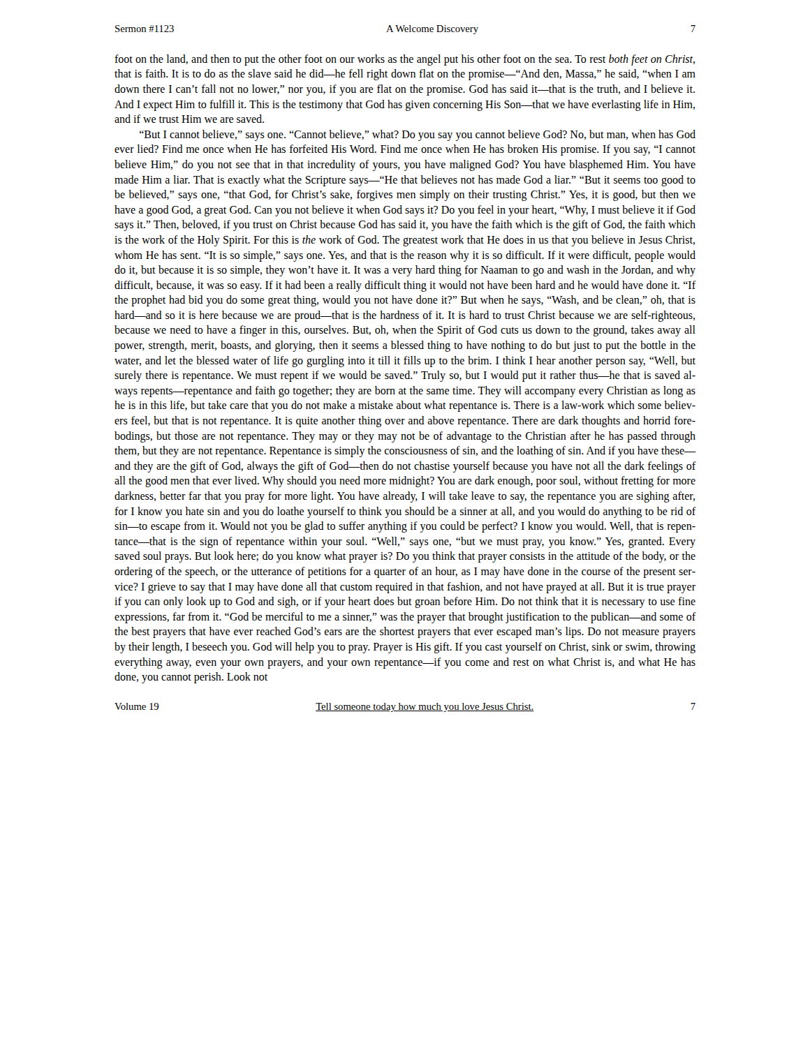Sermon #1123 A Welcome Discovery 7
foot on the land, and then to put the other foot on our works as the angel put his other foot on the sea. To rest both feet on Christ, that is faith. It is to do as the slave said he did—he fell right down flat on the promise—“And den, Massa,” he said, “when I am down there I can’t fall not no lower,” nor you, if you are flat on the promise. God has said it—that is the truth, and I believe it. And I expect Him to fulfill it. This is the testimony that God has given concerning His Son—that we have everlasting life in Him, and if we trust Him we are saved.
“But I cannot believe,” says one. “Cannot believe,” what? Do you say you cannot believe God? No, but man, when has God ever lied? Find me once when He has forfeited His Word. Find me once when He has broken His promise. If you say, “I cannot believe Him,” do you not see that in that incredulity of yours, you have maligned God? You have blasphemed Him. You have made Him a liar. That is exactly what the Scripture says—“He that believes not has made God a liar.” “But it seems too good to be believed,” says one, “that God, for Christ’s sake, forgives men simply on their trusting Christ.” Yes, it is good, but then we have a good God, a great God. Can you not believe it when God says it? Do you feel in your heart, “Why, I must believe it if God says it.” Then, beloved, if you trust on Christ because God has said it, you have the faith which is the gift of God, the faith which is the work of the Holy Spirit. For this is the work of God. The greatest work that He does in us that you believe in Jesus Christ, whom He has sent. “It is so simple,” says one. Yes, and that is the reason why it is so difficult. If it were difficult, people would do it, but because it is so simple, they won’t have it. It was a very hard thing for Naaman to go and wash in the Jordan, and why difficult, because, it was so easy. If it had been a really difficult thing it would not have been hard and he would have done it. “If the prophet had bid you do some great thing, would you not have done it?” But when he says, “Wash, and be clean,” oh, that is hard—and so it is here because we are proud—that is the hardness of it. It is hard to trust Christ because we are self-righteous, because we need to have a finger in this, ourselves. But, oh, when the Spirit of God cuts us down to the ground, takes away all power, strength, merit, boasts, and glorying, then it seems a blessed thing to have nothing to do but just to put the bottle in the water, and let the blessed water of life go gurgling into it till it fills up to the brim. I think I hear another person say, “Well, but surely there is repentance. We must repent if we would be saved.” Truly so, but I would put it rather thus—he that is saved always repents—repentance and faith go together; they are born at the same time. They will accompany every Christian as long as he is in this life, but take care that you do not make a mistake about what repentance is. There is a law-work which some believers feel, but that is not repentance. It is quite another thing over and above repentance. There are dark thoughts and horrid forebodings, but those are not repentance. They may or they may not be of advantage to the Christian after he has passed through them, but they are not repentance. Repentance is simply the consciousness of sin, and the loathing of sin. And if you have these—and they are the gift of God, always the gift of God—then do not chastise yourself because you have not all the dark feelings of all the good men that ever lived. Why should you need more midnight? You are dark enough, poor soul, without fretting for more darkness, better far that you pray for more light. You have already, I will take leave to say, the repentance you are sighing after, for I know you hate sin and you do loathe yourself to think you should be a sinner at all, and you would do anything to be rid of sin—to escape from it. Would not you be glad to suffer anything if you could be perfect? I know you would. Well, that is repentance—that is the sign of repentance within your soul. “Well,” says one, “but we must pray, you know.” Yes, granted. Every saved soul prays. But look here; do you know what prayer is? Do you think that prayer consists in the attitude of the body, or the ordering of the speech, or the utterance of petitions for a quarter of an hour, as I may have done in the course of the present service? I grieve to say that I may have done all that custom required in that fashion, and not have prayed at all. But it is true prayer if you can only look up to God and sigh, or if your heart does but groan before Him. Do not think that it is necessary to use fine expressions, far from it. “God be merciful to me a sinner,” was the prayer that brought justification to the publican—and some of the best prayers that have ever reached God’s ears are the shortest prayers that ever escaped man’s lips. Do not measure prayers by their length, I beseech you. God will help you to pray. Prayer is His gift. If you cast yourself on Christ, sink or swim, throwing everything away, even your own prayers, and your own repentance—if you come and rest on what Christ is, and what He has done, you cannot perish. Look not
Volume 19 Tell someone today how much you love Jesus Christ. 7